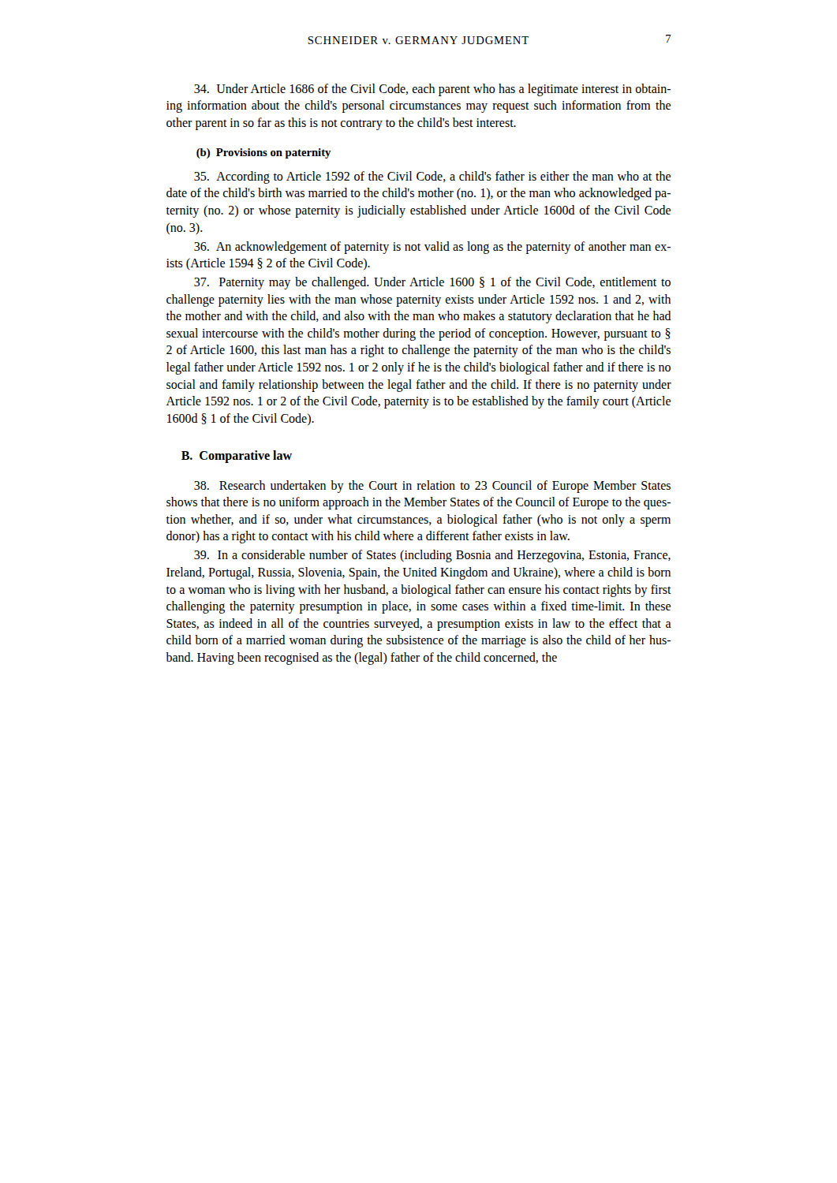SCHNEIDER v. GERMANY JUDGMENT 7
34. Under Article 1686 of the Civil Code, each parent who has a legitimate interest in obtaining information about the child's personal circumstances may request such information from the other parent in so far as this is not contrary to the child's best interest.
(b) Provisions on paternity
35. According to Article 1592 of the Civil Code, a child's father is either the man who at the date of the child's birth was married to the child's mother (no. 1), or the man who acknowledged paternity (no. 2) or whose paternity is judicially established under Article 1600d of the Civil Code (no. 3).
36. An acknowledgement of paternity is not valid as long as the paternity of another man exists (Article 1594 § 2 of the Civil Code).
37. Paternity may be challenged. Under Article 1600 § 1 of the Civil Code, entitlement to challenge paternity lies with the man whose paternity exists under Article 1592 nos. 1 and 2, with the mother and with the child, and also with the man who makes a statutory declaration that he had sexual intercourse with the child's mother during the period of conception. However, pursuant to § 2 of Article 1600, this last man has a right to challenge the paternity of the man who is the child's legal father under Article 1592 nos. 1 or 2 only if he is the child's biological father and if there is no social and family relationship between the legal father and the child. If there is no paternity under Article 1592 nos. 1 or 2 of the Civil Code, paternity is to be established by the family court (Article 1600d § 1 of the Civil Code).
B. Comparative law
38. Research undertaken by the Court in relation to 23 Council of Europe Member States shows that there is no uniform approach in the Member States of the Council of Europe to the question whether, and if so, under what circumstances, a biological father (who is not only a sperm donor) has a right to contact with his child where a different father exists in law.
39. In a considerable number of States (including Bosnia and Herzegovina, Estonia, France, Ireland, Portugal, Russia, Slovenia, Spain, the United Kingdom and Ukraine), where a child is born to a woman who is living with her husband, a biological father can ensure his contact rights by first challenging the paternity presumption in place, in some cases within a fixed time-limit. In these States, as indeed in all of the countries surveyed, a presumption exists in law to the effect that a child born of a married woman during the subsistence of the marriage is also the child of her husband. Having been recognised as the (legal) father of the child concerned, the